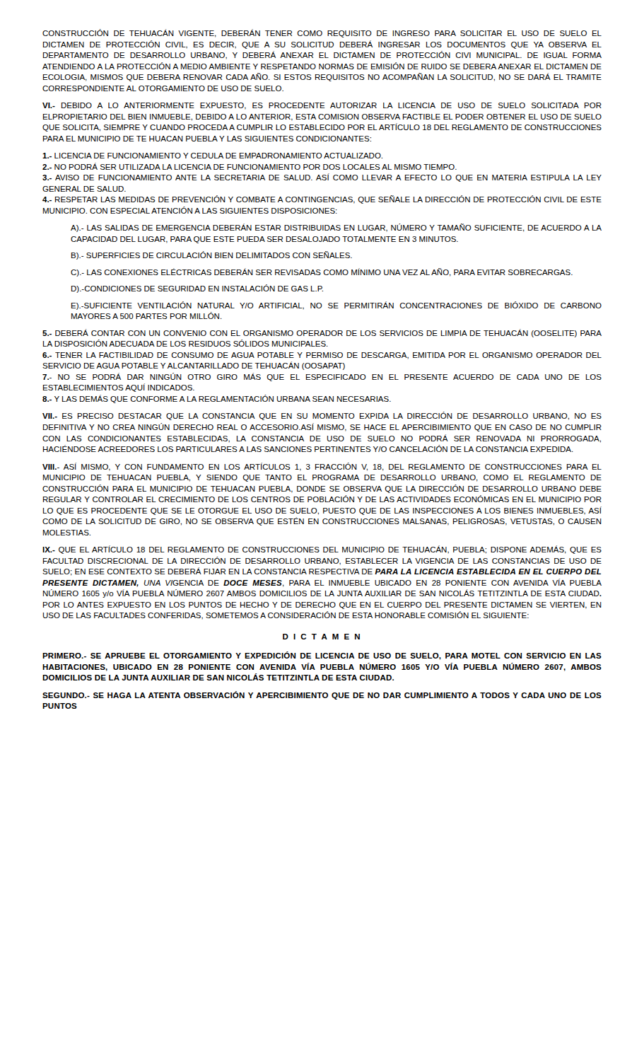CONSTRUCCIÓN DE TEHUACÁN VIGENTE, DEBERÁN TENER COMO REQUISITO DE INGRESO PARA SOLICITAR EL USO DE SUELO EL DICTAMEN DE PROTECCIÓN CIVIL, ES DECIR, QUE A SU SOLICITUD DEBERÁ INGRESAR LOS DOCUMENTOS QUE YA OBSERVA EL DEPARTAMENTO DE DESARROLLO URBANO, Y DEBERÁ ANEXAR EL DICTAMEN DE PROTECCIÓN CIVI MUNICIPAL. DE IGUAL FORMA ATENDIENDO A LA PROTECCIÓN A MEDIO AMBIENTE Y RESPETANDO NORMAS DE EMISIÓN DE RUIDO SE DEBERA ANEXAR EL DICTAMEN DE ECOLOGIA, MISMOS QUE DEBERA RENOVAR CADA AÑO. SI ESTOS REQUISITOS NO ACOMPAÑAN LA SOLICITUD, NO SE DARÁ EL TRAMITE CORRESPONDIENTE AL OTORGAMIENTO DE USO DE SUELO.
VI.- DEBIDO A LO ANTERIORMENTE EXPUESTO, ES PROCEDENTE AUTORIZAR LA LICENCIA DE USO DE SUELO SOLICITADA POR ELPROPIETARIO DEL BIEN INMUEBLE, DEBIDO A LO ANTERIOR, ESTA COMISION OBSERVA FACTIBLE EL PODER OBTENER EL USO DE SUELO QUE SOLICITA, SIEMPRE Y CUANDO PROCEDA A CUMPLIR LO ESTABLECIDO POR EL ARTÍCULO 18 DEL REGLAMENTO DE CONSTRUCCIONES PARA EL MUNICIPIO DE TE HUACAN PUEBLA Y LAS SIGUIENTES CONDICIONANTES:
1.- LICENCIA DE FUNCIONAMIENTO Y CEDULA DE EMPADRONAMIENTO ACTUALIZADO.
2.- NO PODRÁ SER UTILIZADA LA LICENCIA DE FUNCIONAMIENTO POR DOS LOCALES AL MISMO TIEMPO.
3.- AVISO DE FUNCIONAMIENTO ANTE LA SECRETARIA DE SALUD. ASÍ COMO LLEVAR A EFECTO LO QUE EN MATERIA ESTIPULA LA LEY GENERAL DE SALUD.
4.- RESPETAR LAS MEDIDAS DE PREVENCIÓN Y COMBATE A CONTINGENCIAS, QUE SEÑALE LA DIRECCIÓN DE PROTECCIÓN CIVIL DE ESTE MUNICIPIO. CON ESPECIAL ATENCIÓN A LAS SIGUIENTES DISPOSICIONES:
A).- LAS SALIDAS DE EMERGENCIA DEBERÁN ESTAR DISTRIBUIDAS EN LUGAR, NÚMERO Y TAMAÑO SUFICIENTE, DE ACUERDO A LA CAPACIDAD DEL LUGAR, PARA QUE ESTE PUEDA SER DESALOJADO TOTALMENTE EN 3 MINUTOS.
B).- SUPERFICIES DE CIRCULACIÓN BIEN DELIMITADOS CON SEÑALES.
C).- LAS CONEXIONES ELÉCTRICAS DEBERÁN SER REVISADAS COMO MÍNIMO UNA VEZ AL AÑO, PARA EVITAR SOBRECARGAS.
D).-CONDICIONES DE SEGURIDAD EN INSTALACIÓN DE GAS L.P.
E).-SUFICIENTE VENTILACIÓN NATURAL Y/O ARTIFICIAL, NO SE PERMITIRÁN CONCENTRACIONES DE BIÓXIDO DE CARBONO MAYORES A 500 PARTES POR MILLÓN.
5.- DEBERÁ CONTAR CON UN CONVENIO CON EL ORGANISMO OPERADOR DE LOS SERVICIOS DE LIMPIA DE TEHUACÁN (OOSELITE) PARA LA DISPOSICIÓN ADECUADA DE LOS RESIDUOS SÓLIDOS MUNICIPALES.
6.- TENER LA FACTIBILIDAD DE CONSUMO DE AGUA POTABLE Y PERMISO DE DESCARGA, EMITIDA POR EL ORGANISMO OPERADOR DEL SERVICIO DE AGUA POTABLE Y ALCANTARILLADO DE TEHUACÁN (OOSAPAT)
7.- NO SE PODRÁ DAR NINGÚN OTRO GIRO MÁS QUE EL ESPECIFICADO EN EL PRESENTE ACUERDO DE CADA UNO DE LOS ESTABLECIMIENTOS AQUÍ INDICADOS.
8.- Y LAS DEMÁS QUE CONFORME A LA REGLAMENTACIÓN URBANA SEAN NECESARIAS.
VII.- ES PRECISO DESTACAR QUE LA CONSTANCIA QUE EN SU MOMENTO EXPIDA LA DIRECCIÓN DE DESARROLLO URBANO, NO ES DEFINITIVA Y NO CREA NINGÚN DERECHO REAL O ACCESORIO.ASÍ MISMO, SE HACE EL APERCIBIMIENTO QUE EN CASO DE NO CUMPLIR CON LAS CONDICIONANTES ESTABLECIDAS, LA CONSTANCIA DE USO DE SUELO NO PODRÁ SER RENOVADA NI PRORROGADA, HACIÉNDOSE ACREEDORES LOS PARTICULARES A LAS SANCIONES PERTINENTES Y/O CANCELACIÓN DE LA CONSTANCIA EXPEDIDA.
VIII.- ASÍ MISMO, Y CON FUNDAMENTO EN LOS ARTÍCULOS 1, 3 FRACCIÓN V, 18, DEL REGLAMENTO DE CONSTRUCCIONES PARA EL MUNICIPIO DE TEHUACAN PUEBLA, Y SIENDO QUE TANTO EL PROGRAMA DE DESARROLLO URBANO, COMO EL REGLAMENTO DE CONSTRUCCIÓN PARA EL MUNICIPIO DE TEHUACAN PUEBLA, DONDE SE OBSERVA QUE LA DIRECCIÓN DE DESARROLLO URBANO DEBE REGULAR Y CONTROLAR EL CRECIMIENTO DE LOS CENTROS DE POBLACIÓN Y DE LAS ACTIVIDADES ECONÓMICAS EN EL MUNICIPIO POR LO QUE ES PROCEDENTE QUE SE LE OTORGUE EL USO DE SUELO, PUESTO QUE DE LAS INSPECCIONES A LOS BIENES INMUEBLES, ASÍ COMO DE LA SOLICITUD DE GIRO, NO SE OBSERVA QUE ESTÉN EN CONSTRUCCIONES MALSANAS, PELIGROSAS, VETUSTAS, O CAUSEN MOLESTIAS.
IX.- QUE EL ARTÍCULO 18 DEL REGLAMENTO DE CONSTRUCCIONES DEL MUNICIPIO DE TEHUACÁN, PUEBLA; DISPONE ADEMÁS, QUE ES FACULTAD DISCRECIONAL DE LA DIRECCIÓN DE DESARROLLO URBANO, ESTABLECER LA VIGENCIA DE LAS CONSTANCIAS DE USO DE SUELO; EN ESE CONTEXTO SE DEBERÁ FIJAR EN LA CONSTANCIA RESPECTIVA DE PARA LA LICENCIA ESTABLECIDA EN EL CUERPO DEL PRESENTE DICTAMEN, UNA VIGENCIA DE DOCE MESES, PARA EL INMUEBLE UBICADO EN 28 PONIENTE CON AVENIDA VÍA PUEBLA NÚMERO 1605 y/o VÍA PUEBLA NÚMERO 2607 AMBOS DOMICILIOS DE LA JUNTA AUXILIAR DE SAN NICOLÁS TETITZINTLA DE ESTA CIUDAD. POR LO ANTES EXPUESTO EN LOS PUNTOS DE HECHO Y DE DERECHO QUE EN EL CUERPO DEL PRESENTE DICTAMEN SE VIERTEN, EN USO DE LAS FACULTADES CONFERIDAS, SOMETEMOS A CONSIDERACIÓN DE ESTA HONORABLE COMISIÓN EL SIGUIENTE:
D I C T A M E N
PRIMERO.- SE APRUEBE EL OTORGAMIENTO Y EXPEDICIÓN DE LICENCIA DE USO DE SUELO, PARA MOTEL CON SERVICIO EN LAS HABITACIONES, UBICADO EN 28 PONIENTE CON AVENIDA VÍA PUEBLA NÚMERO 1605 Y/O VÍA PUEBLA NÚMERO 2607, AMBOS DOMICILIOS DE LA JUNTA AUXILIAR DE SAN NICOLÁS TETITZINTLA DE ESTA CIUDAD.
SEGUNDO.- SE HAGA LA ATENTA OBSERVACIÓN Y APERCIBIMIENTO QUE DE NO DAR CUMPLIMIENTO A TODOS Y CADA UNO DE LOS PUNTOS